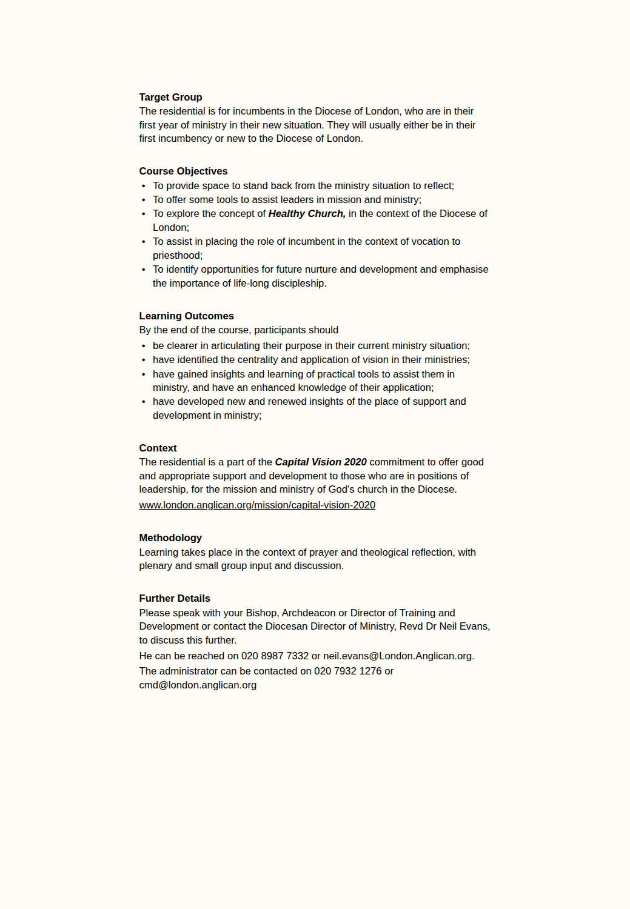Target Group
The residential is for incumbents in the Diocese of London, who are in their first year of ministry in their new situation. They will usually either be in their first incumbency or new to the Diocese of London.
Course Objectives
To provide space to stand back from the ministry situation to reflect;
To offer some tools to assist leaders in mission and ministry;
To explore the concept of Healthy Church, in the context of the Diocese of London;
To assist in placing the role of incumbent in the context of vocation to priesthood;
To identify opportunities for future nurture and development and emphasise the importance of life-long discipleship.
Learning Outcomes
By the end of the course, participants should
be clearer in articulating their purpose in their current ministry situation;
have identified the centrality and application of vision in their ministries;
have gained insights and learning of practical tools to assist them in ministry, and have an enhanced knowledge of their application;
have developed new and renewed insights of the place of support and development in ministry;
Context
The residential is a part of the Capital Vision 2020 commitment to offer good and appropriate support and development to those who are in positions of leadership, for the mission and ministry of God's church in the Diocese.
www.london.anglican.org/mission/capital-vision-2020
Methodology
Learning takes place in the context of prayer and theological reflection, with plenary and small group input and discussion.
Further Details
Please speak with your Bishop, Archdeacon or Director of Training and Development or contact the Diocesan Director of Ministry, Revd Dr Neil Evans, to discuss this further.
He can be reached on 020 8987 7332 or neil.evans@London.Anglican.org.
The administrator can be contacted on 020 7932 1276 or cmd@london.anglican.org